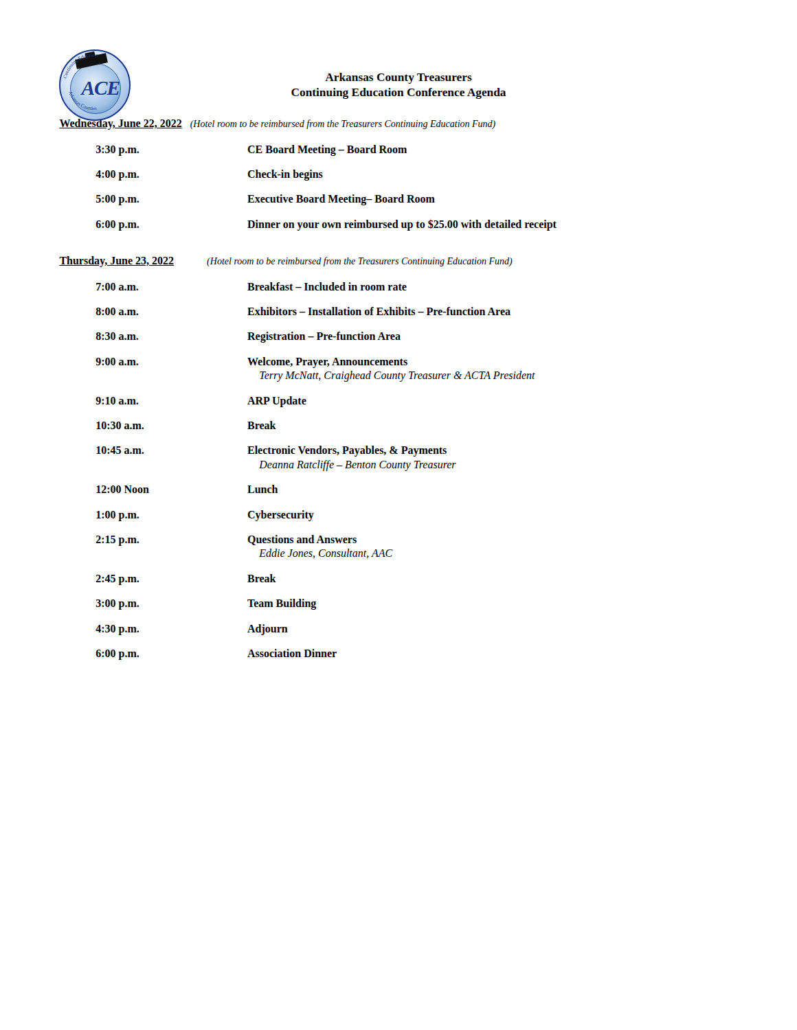ACE
Continuing Education Arkansas Counties
Arkansas County Treasurers
Continuing Education Conference Agenda
Wednesday, June 22, 2022 (Hotel room to be reimbursed from the Treasurers Continuing Education Fund)
| 3:30 p.m. | CE Board Meeting – Board Room |
| 4:00 p.m. | Check-in begins |
| 5:00 p.m. | Executive Board Meeting– Board Room |
| 6:00 p.m. | Dinner on your own reimbursed up to $25.00 with detailed receipt |
Thursday, June 23, 2022 (Hotel room to be reimbursed from the Treasurers Continuing Education Fund)
| 7:00 a.m. | Breakfast – Included in room rate |
| 8:00 a.m. | Exhibitors – Installation of Exhibits – Pre-function Area |
| 8:30 a.m. | Registration – Pre-function Area |
| 9:00 a.m. | Welcome, Prayer, Announcements Terry McNatt, Craighead County Treasurer & ACTA President |
| 9:10 a.m. | ARP Update |
| 10:30 a.m. | Break |
| 10:45 a.m. | Electronic Vendors, Payables, & Payments Deanna Ratcliffe – Benton County Treasurer |
| 12:00 Noon | Lunch |
| 1:00 p.m. | Cybersecurity |
| 2:15 p.m. | Questions and Answers Eddie Jones, Consultant, AAC |
| 2:45 p.m. | Break |
| 3:00 p.m. | Team Building |
| 4:30 p.m. | Adjourn |
| 6:00 p.m . | Association Dinner |